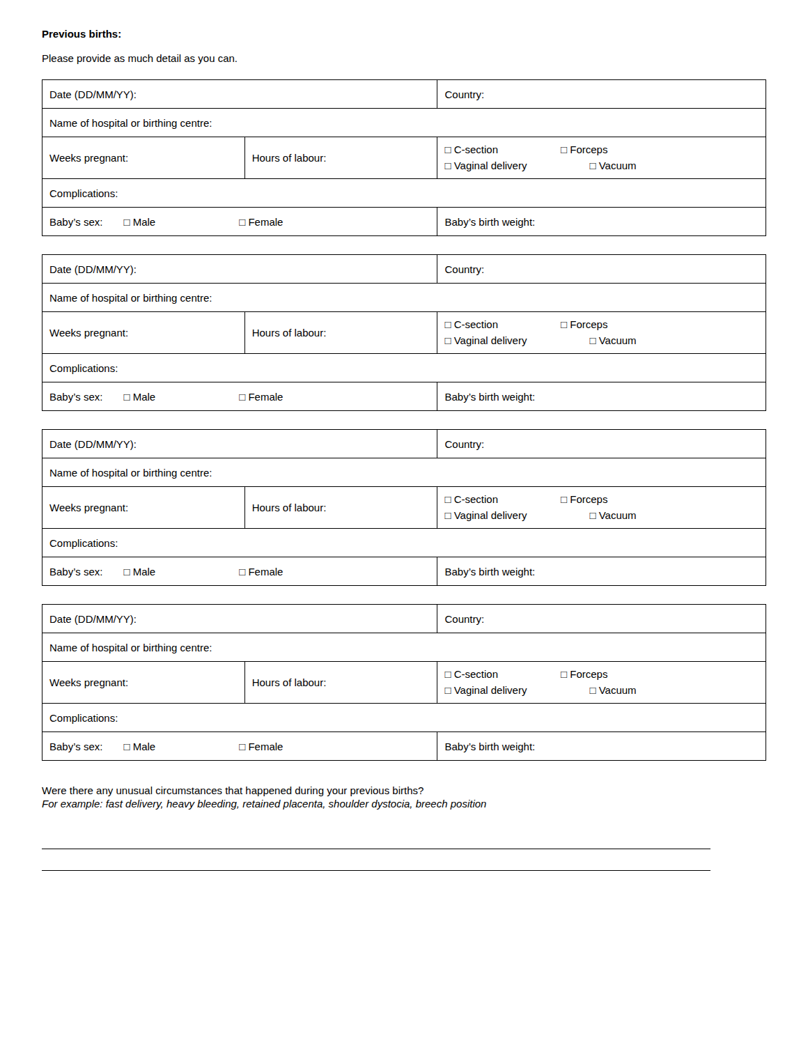Previous births:
Please provide as much detail as you can.
| Date (DD/MM/YY): | Country: |
| Name of hospital or birthing centre: |
| Weeks pregnant: | Hours of labour: | □ C-section □ Forceps □ Vaginal delivery □ Vacuum |
| Complications: |
| Baby’s sex: □ Male □ Female | Baby’s birth weight: |
| Date (DD/MM/YY): | Country: |
| Name of hospital or birthing centre: |
| Weeks pregnant: | Hours of labour: | □ C-section □ Forceps □ Vaginal delivery □ Vacuum |
| Complications: |
| Baby’s sex: □ Male □ Female | Baby’s birth weight: |
| Date (DD/MM/YY): | Country: |
| Name of hospital or birthing centre: |
| Weeks pregnant: | Hours of labour: | □ C-section □ Forceps □ Vaginal delivery □ Vacuum |
| Complications: |
| Baby’s sex: □ Male □ Female | Baby’s birth weight: |
| Date (DD/MM/YY): | Country: |
| Name of hospital or birthing centre: |
| Weeks pregnant: | Hours of labour: | □ C-section □ Forceps □ Vaginal delivery □ Vacuum |
| Complications: |
| Baby’s sex: □ Male □ Female | Baby’s birth weight: |
Were there any unusual circumstances that happened during your previous births?
For example: fast delivery, heavy bleeding, retained placenta, shoulder dystocia, breech position